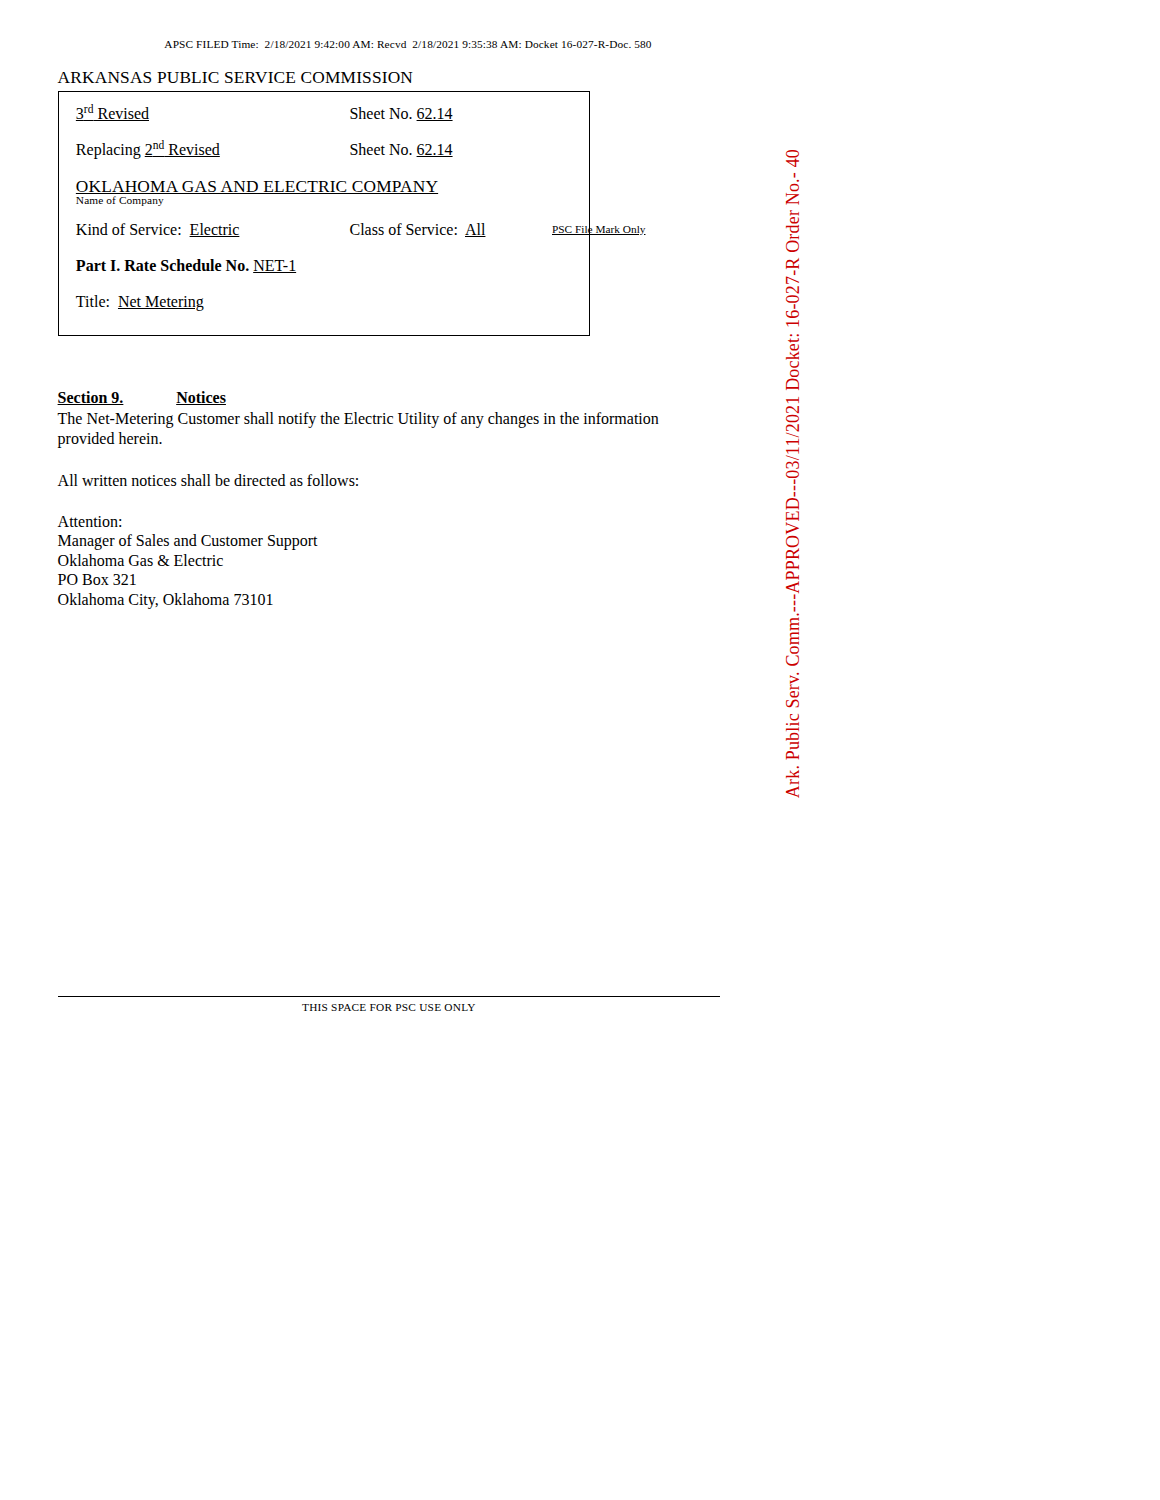APSC FILED Time: 2/18/2021 9:42:00 AM: Recvd 2/18/2021 9:35:38 AM: Docket 16-027-R-Doc. 580
ARKANSAS PUBLIC SERVICE COMMISSION
3rd Revised
Sheet No. 62.14
Replacing 2nd Revised
Sheet No. 62.14
OKLAHOMA GAS AND ELECTRIC COMPANY
Name of Company
Kind of Service: Electric
Class of Service: All
Part I. Rate Schedule No. NET-1
Title: Net Metering
PSC File Mark Only
Section 9. Notices
The Net-Metering Customer shall notify the Electric Utility of any changes in the information provided herein.
All written notices shall be directed as follows:
Attention:
Manager of Sales and Customer Support
Oklahoma Gas & Electric
PO Box 321
Oklahoma City, Oklahoma 73101
Ark. Public Serv. Comm.---APPROVED---03/11/2021 Docket: 16-027-R Order No.- 40
THIS SPACE FOR PSC USE ONLY